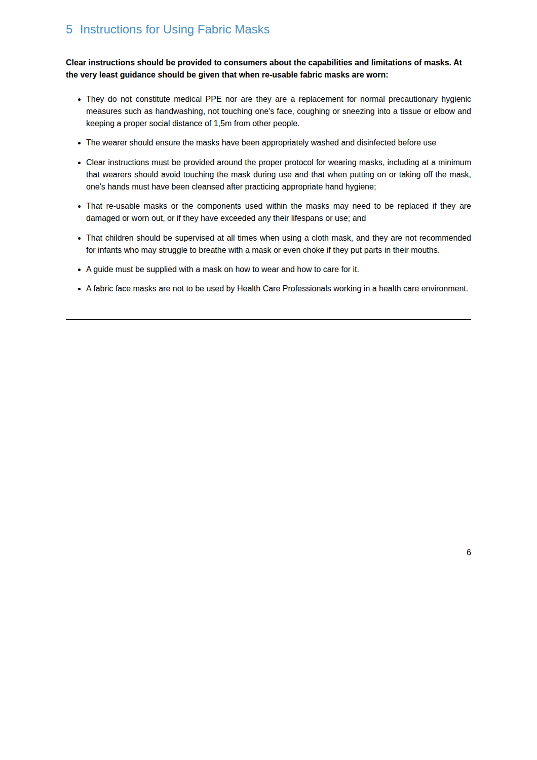5 Instructions for Using Fabric Masks
Clear instructions should be provided to consumers about the capabilities and limitations of masks. At the very least guidance should be given that when re-usable fabric masks are worn:
They do not constitute medical PPE nor are they are a replacement for normal precautionary hygienic measures such as handwashing, not touching one's face, coughing or sneezing into a tissue or elbow and keeping a proper social distance of 1,5m from other people.
The wearer should ensure the masks have been appropriately washed and disinfected before use
Clear instructions must be provided around the proper protocol for wearing masks, including at a minimum that wearers should avoid touching the mask during use and that when putting on or taking off the mask, one's hands must have been cleansed after practicing appropriate hand hygiene;
That re-usable masks or the components used within the masks may need to be replaced if they are damaged or worn out, or if they have exceeded any their lifespans or use; and
That children should be supervised at all times when using a cloth mask, and they are not recommended for infants who may struggle to breathe with a mask or even choke if they put parts in their mouths.
A guide must be supplied with a mask on how to wear and how to care for it.
A fabric face masks are not to be used by Health Care Professionals working in a health care environment.
6